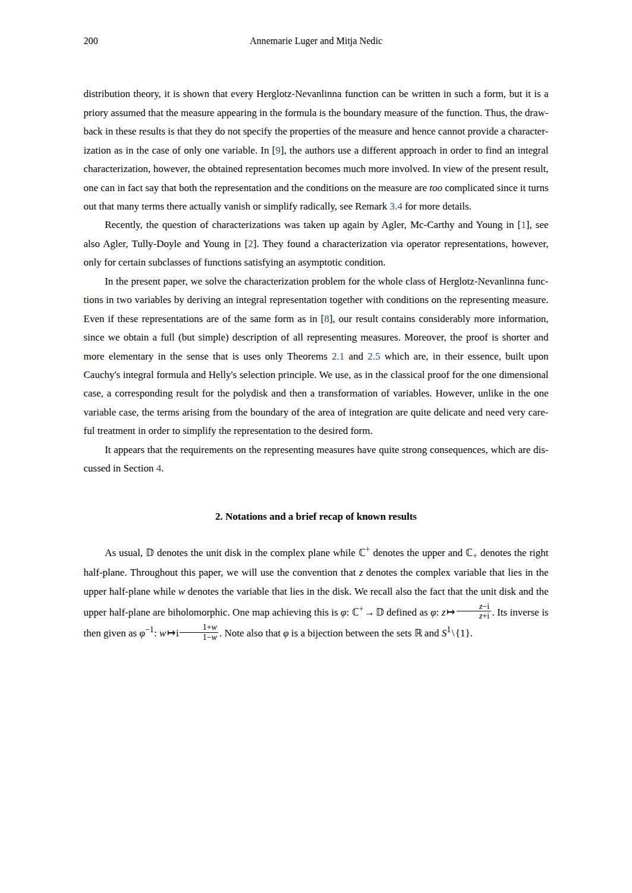200 Annemarie Luger and Mitja Nedic
distribution theory, it is shown that every Herglotz-Nevanlinna function can be written in such a form, but it is a priory assumed that the measure appearing in the formula is the boundary measure of the function. Thus, the drawback in these results is that they do not specify the properties of the measure and hence cannot provide a characterization as in the case of only one variable. In [9], the authors use a different approach in order to find an integral characterization, however, the obtained representation becomes much more involved. In view of the present result, one can in fact say that both the representation and the conditions on the measure are too complicated since it turns out that many terms there actually vanish or simplify radically, see Remark 3.4 for more details.
Recently, the question of characterizations was taken up again by Agler, Mc-Carthy and Young in [1], see also Agler, Tully-Doyle and Young in [2]. They found a characterization via operator representations, however, only for certain subclasses of functions satisfying an asymptotic condition.
In the present paper, we solve the characterization problem for the whole class of Herglotz-Nevanlinna functions in two variables by deriving an integral representation together with conditions on the representing measure. Even if these representations are of the same form as in [8], our result contains considerably more information, since we obtain a full (but simple) description of all representing measures. Moreover, the proof is shorter and more elementary in the sense that is uses only Theorems 2.1 and 2.5 which are, in their essence, built upon Cauchy's integral formula and Helly's selection principle. We use, as in the classical proof for the one dimensional case, a corresponding result for the polydisk and then a transformation of variables. However, unlike in the one variable case, the terms arising from the boundary of the area of integration are quite delicate and need very careful treatment in order to simplify the representation to the desired form.
It appears that the requirements on the representing measures have quite strong consequences, which are discussed in Section 4.
2. Notations and a brief recap of known results
As usual, 𝔻 denotes the unit disk in the complex plane while ℂ+ denotes the upper and ℂ+ denotes the right half-plane. Throughout this paper, we will use the convention that z denotes the complex variable that lies in the upper half-plane while w denotes the variable that lies in the disk. We recall also the fact that the unit disk and the upper half-plane are biholomorphic. One map achieving this is φ: ℂ+ → 𝔻 defined as φ: z ↦ z−i z+i. Its inverse is then given as φ−1: w ↦ i1+w 1−w. Note also that φ is a bijection between the sets ℝ and S1 \ {1}.